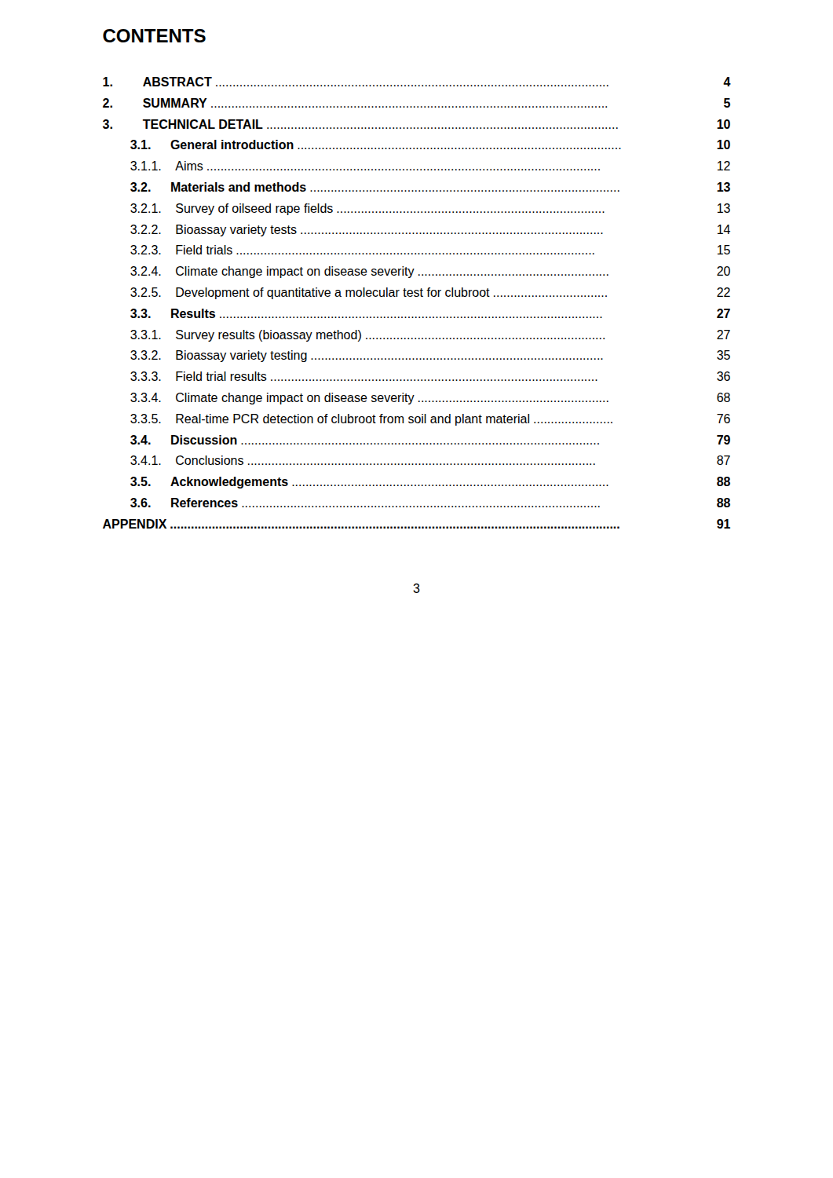CONTENTS
1. ABSTRACT ................................................................................................................. 4
2. SUMMARY .................................................................................................................. 5
3. TECHNICAL DETAIL ..................................................................................................... 10
3.1. General introduction ............................................................................................. 10
3.1.1. Aims ................................................................................................................. 12
3.2. Materials and methods ......................................................................................... 13
3.2.1. Survey of oilseed rape fields ............................................................................. 13
3.2.2. Bioassay variety tests ....................................................................................... 14
3.2.3. Field trials ....................................................................................................... 15
3.2.4. Climate change impact on disease severity ....................................................... 20
3.2.5. Development of quantitative a molecular test for clubroot ................................. 22
3.3. Results .............................................................................................................. 27
3.3.1. Survey results (bioassay method) ..................................................................... 27
3.3.2. Bioassay variety testing .................................................................................... 35
3.3.3. Field trial results .............................................................................................. 36
3.3.4. Climate change impact on disease severity ....................................................... 68
3.3.5. Real-time PCR detection of clubroot from soil and plant material ....................... 76
3.4. Discussion ....................................................................................................... 79
3.4.1. Conclusions .................................................................................................... 87
3.5. Acknowledgements ........................................................................................... 88
3.6. References ....................................................................................................... 88
APPENDIX ................................................................................................................................. 91
3